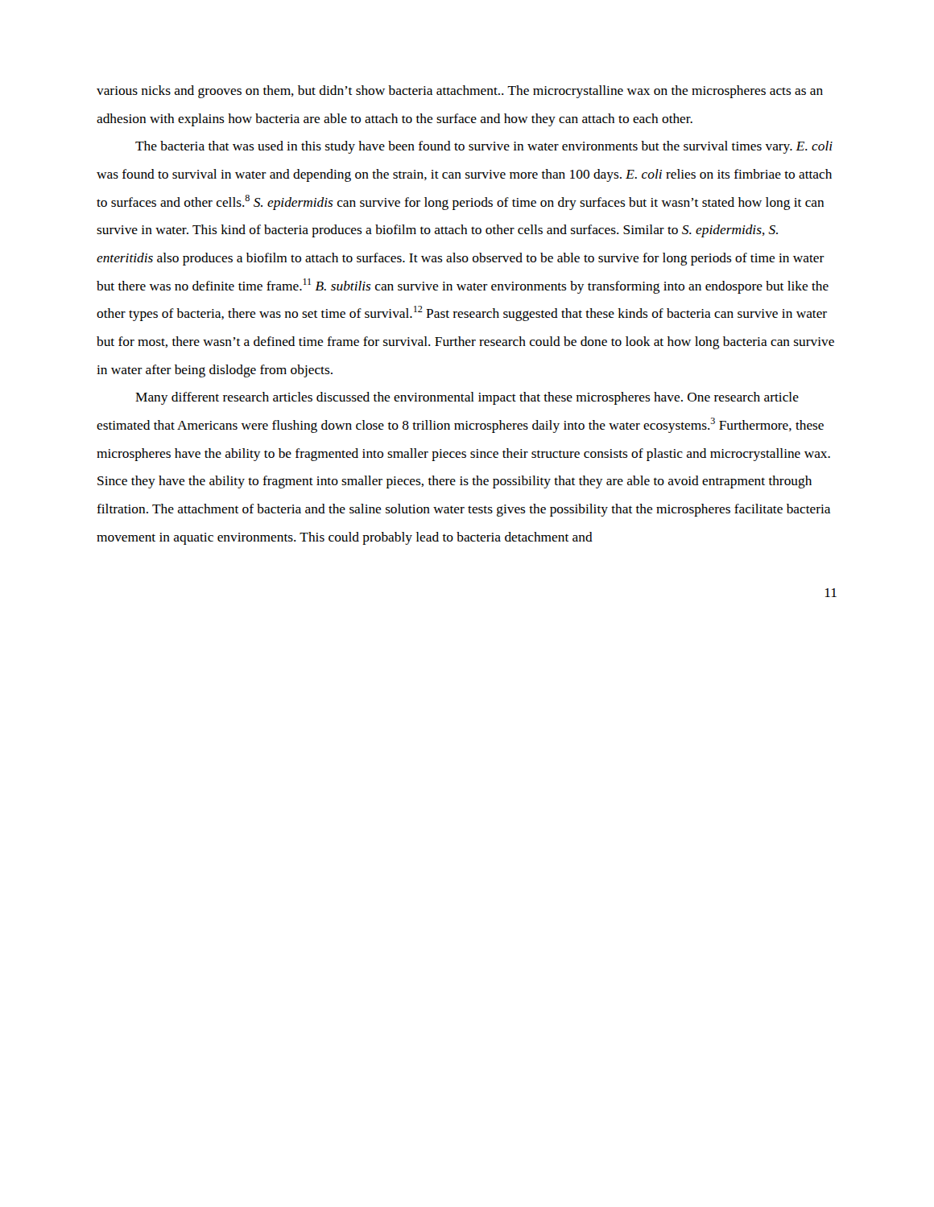various nicks and grooves on them, but didn’t show bacteria attachment.. The microcrystalline wax on the microspheres acts as an adhesion with explains how bacteria are able to attach to the surface and how they can attach to each other.
The bacteria that was used in this study have been found to survive in water environments but the survival times vary. E. coli was found to survival in water and depending on the strain, it can survive more than 100 days. E. coli relies on its fimbriae to attach to surfaces and other cells.8 S. epidermidis can survive for long periods of time on dry surfaces but it wasn’t stated how long it can survive in water. This kind of bacteria produces a biofilm to attach to other cells and surfaces. Similar to S. epidermidis, S. enteritidis also produces a biofilm to attach to surfaces. It was also observed to be able to survive for long periods of time in water but there was no definite time frame.11 B. subtilis can survive in water environments by transforming into an endospore but like the other types of bacteria, there was no set time of survival.12 Past research suggested that these kinds of bacteria can survive in water but for most, there wasn’t a defined time frame for survival. Further research could be done to look at how long bacteria can survive in water after being dislodge from objects.
Many different research articles discussed the environmental impact that these microspheres have. One research article estimated that Americans were flushing down close to 8 trillion microspheres daily into the water ecosystems.3 Furthermore, these microspheres have the ability to be fragmented into smaller pieces since their structure consists of plastic and microcrystalline wax. Since they have the ability to fragment into smaller pieces, there is the possibility that they are able to avoid entrapment through filtration. The attachment of bacteria and the saline solution water tests gives the possibility that the microspheres facilitate bacteria movement in aquatic environments. This could probably lead to bacteria detachment and
11